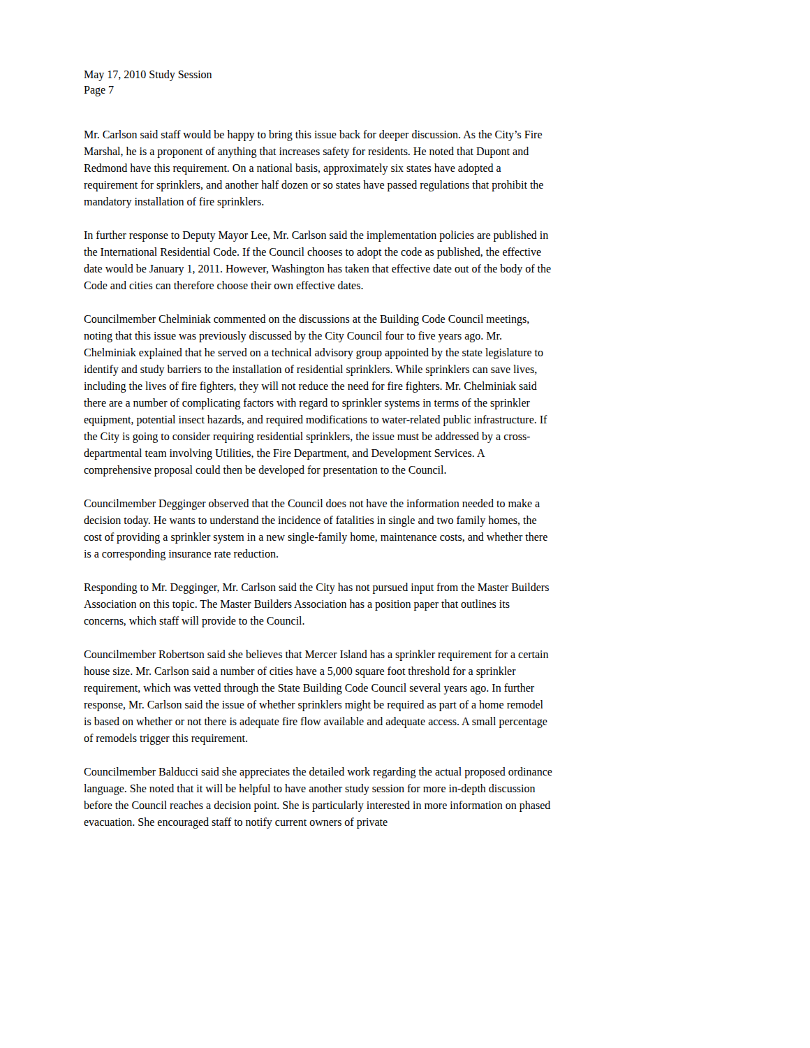May 17, 2010 Study Session
Page 7
Mr. Carlson said staff would be happy to bring this issue back for deeper discussion. As the City’s Fire Marshal, he is a proponent of anything that increases safety for residents. He noted that Dupont and Redmond have this requirement. On a national basis, approximately six states have adopted a requirement for sprinklers, and another half dozen or so states have passed regulations that prohibit the mandatory installation of fire sprinklers.
In further response to Deputy Mayor Lee, Mr. Carlson said the implementation policies are published in the International Residential Code. If the Council chooses to adopt the code as published, the effective date would be January 1, 2011. However, Washington has taken that effective date out of the body of the Code and cities can therefore choose their own effective dates.
Councilmember Chelminiak commented on the discussions at the Building Code Council meetings, noting that this issue was previously discussed by the City Council four to five years ago. Mr. Chelminiak explained that he served on a technical advisory group appointed by the state legislature to identify and study barriers to the installation of residential sprinklers. While sprinklers can save lives, including the lives of fire fighters, they will not reduce the need for fire fighters. Mr. Chelminiak said there are a number of complicating factors with regard to sprinkler systems in terms of the sprinkler equipment, potential insect hazards, and required modifications to water-related public infrastructure. If the City is going to consider requiring residential sprinklers, the issue must be addressed by a cross-departmental team involving Utilities, the Fire Department, and Development Services. A comprehensive proposal could then be developed for presentation to the Council.
Councilmember Degginger observed that the Council does not have the information needed to make a decision today. He wants to understand the incidence of fatalities in single and two family homes, the cost of providing a sprinkler system in a new single-family home, maintenance costs, and whether there is a corresponding insurance rate reduction.
Responding to Mr. Degginger, Mr. Carlson said the City has not pursued input from the Master Builders Association on this topic. The Master Builders Association has a position paper that outlines its concerns, which staff will provide to the Council.
Councilmember Robertson said she believes that Mercer Island has a sprinkler requirement for a certain house size. Mr. Carlson said a number of cities have a 5,000 square foot threshold for a sprinkler requirement, which was vetted through the State Building Code Council several years ago. In further response, Mr. Carlson said the issue of whether sprinklers might be required as part of a home remodel is based on whether or not there is adequate fire flow available and adequate access. A small percentage of remodels trigger this requirement.
Councilmember Balducci said she appreciates the detailed work regarding the actual proposed ordinance language. She noted that it will be helpful to have another study session for more in-depth discussion before the Council reaches a decision point. She is particularly interested in more information on phased evacuation. She encouraged staff to notify current owners of private